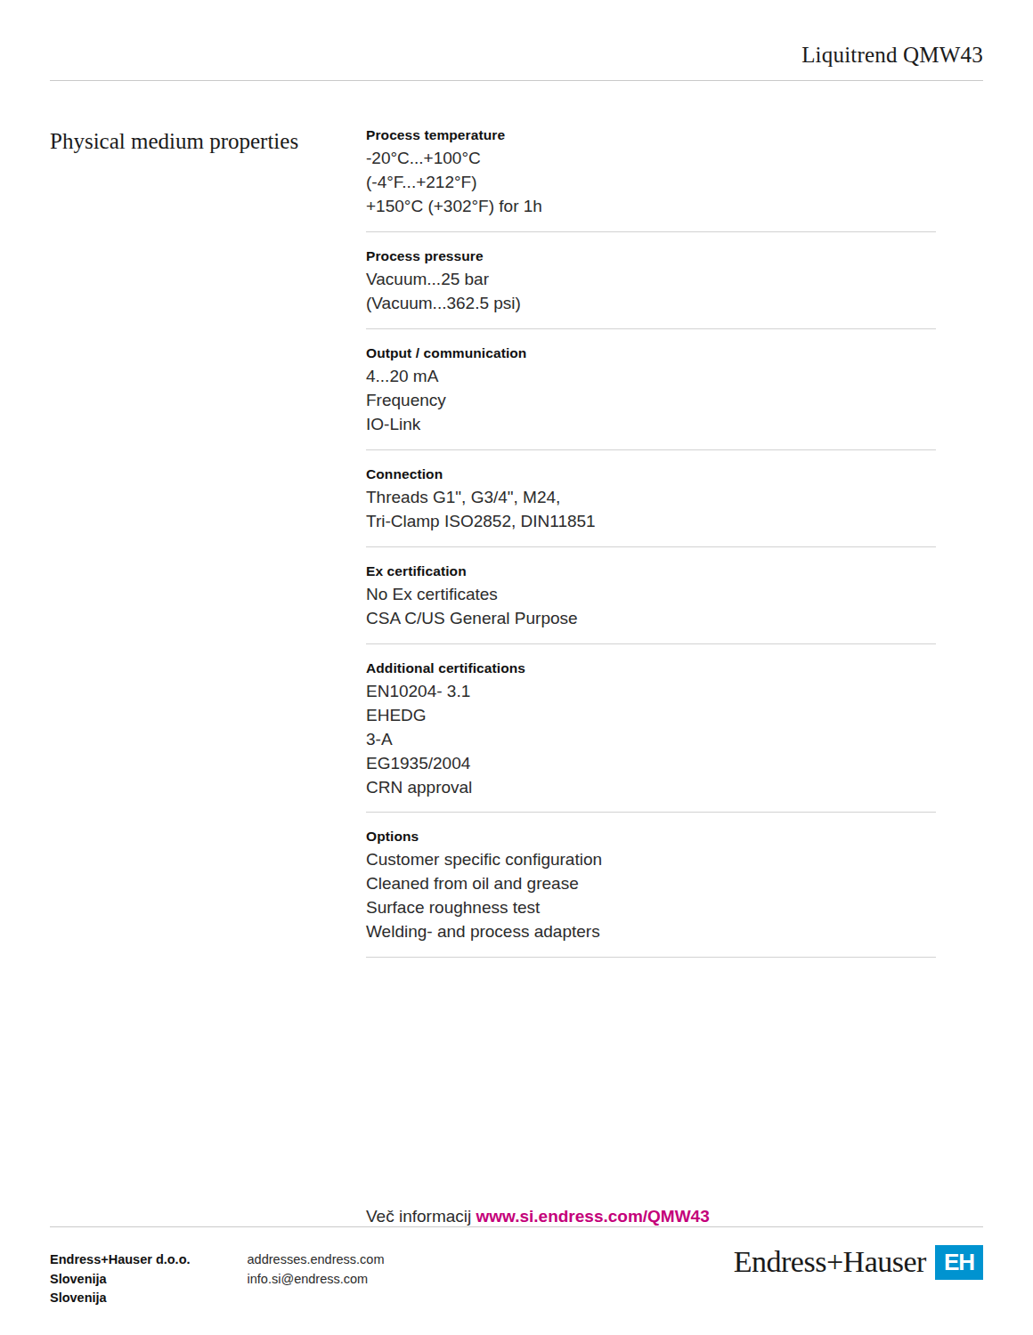Liquitrend QMW43
Physical medium properties
Process temperature
-20°C...+100°C
(-4°F...+212°F)
+150°C (+302°F) for 1h
Process pressure
Vacuum...25 bar
(Vacuum...362.5 psi)
Output / communication
4...20 mA
Frequency
IO-Link
Connection
Threads G1", G3/4", M24,
Tri-Clamp ISO2852, DIN11851
Ex certification
No Ex certificates
CSA C/US General Purpose
Additional certifications
EN10204- 3.1
EHEDG
3-A
EG1935/2004
CRN approval
Options
Customer specific configuration
Cleaned from oil and grease
Surface roughness test
Welding- and process adapters
Več informacij www.si.endress.com/QMW43
Endress+Hauser d.o.o.
Slovenija
Slovenija
addresses.endress.com
info.si@endress.com
Endress+Hauser EH